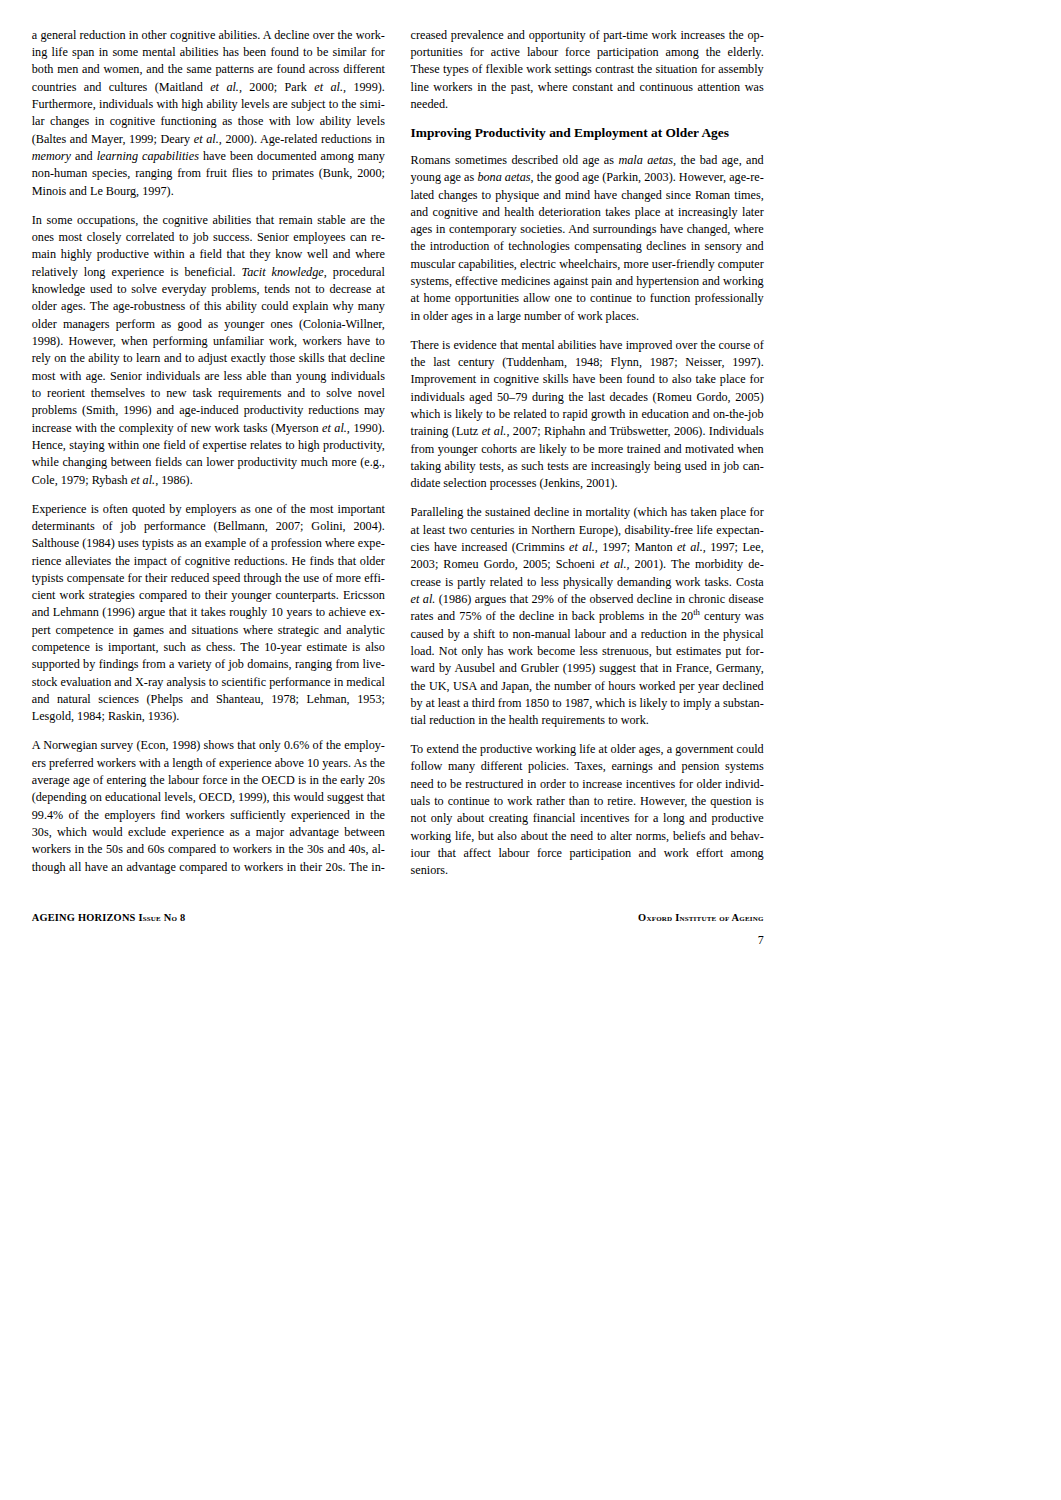a general reduction in other cognitive abilities. A decline over the working life span in some mental abilities has been found to be similar for both men and women, and the same patterns are found across different countries and cultures (Maitland et al., 2000; Park et al., 1999). Furthermore, individuals with high ability levels are subject to the similar changes in cognitive functioning as those with low ability levels (Baltes and Mayer, 1999; Deary et al., 2000). Age-related reductions in memory and learning capabilities have been documented among many non-human species, ranging from fruit flies to primates (Bunk, 2000; Minois and Le Bourg, 1997).
In some occupations, the cognitive abilities that remain stable are the ones most closely correlated to job success. Senior employees can remain highly productive within a field that they know well and where relatively long experience is beneficial. Tacit knowledge, procedural knowledge used to solve everyday problems, tends not to decrease at older ages. The age-robustness of this ability could explain why many older managers perform as good as younger ones (Colonia-Willner, 1998). However, when performing unfamiliar work, workers have to rely on the ability to learn and to adjust exactly those skills that decline most with age. Senior individuals are less able than young individuals to reorient themselves to new task requirements and to solve novel problems (Smith, 1996) and age-induced productivity reductions may increase with the complexity of new work tasks (Myerson et al., 1990). Hence, staying within one field of expertise relates to high productivity, while changing between fields can lower productivity much more (e.g., Cole, 1979; Rybash et al., 1986).
Experience is often quoted by employers as one of the most important determinants of job performance (Bellmann, 2007; Golini, 2004). Salthouse (1984) uses typists as an example of a profession where experience alleviates the impact of cognitive reductions. He finds that older typists compensate for their reduced speed through the use of more efficient work strategies compared to their younger counterparts. Ericsson and Lehmann (1996) argue that it takes roughly 10 years to achieve expert competence in games and situations where strategic and analytic competence is important, such as chess. The 10-year estimate is also supported by findings from a variety of job domains, ranging from livestock evaluation and X-ray analysis to scientific performance in medical and natural sciences (Phelps and Shanteau, 1978; Lehman, 1953; Lesgold, 1984; Raskin, 1936).
A Norwegian survey (Econ, 1998) shows that only 0.6% of the employers preferred workers with a length of experience above 10 years. As the average age of entering the labour force in the OECD is in the early 20s (depending on educational levels, OECD, 1999), this would suggest that 99.4% of the employers find workers sufficiently experienced in the 30s, which would exclude experience as a major advantage between workers in the 50s and 60s compared to workers in the 30s and 40s, although all have an advantage compared to workers in their 20s. The increased prevalence and opportunity of part-time work increases the opportunities for active labour force participation among the elderly. These types of flexible work settings contrast the situation for assembly line workers in the past, where constant and continuous attention was needed.
Improving Productivity and Employment at Older Ages
Romans sometimes described old age as mala aetas, the bad age, and young age as bona aetas, the good age (Parkin, 2003). However, age-related changes to physique and mind have changed since Roman times, and cognitive and health deterioration takes place at increasingly later ages in contemporary societies. And surroundings have changed, where the introduction of technologies compensating declines in sensory and muscular capabilities, electric wheelchairs, more user-friendly computer systems, effective medicines against pain and hypertension and working at home opportunities allow one to continue to function professionally in older ages in a large number of work places.
There is evidence that mental abilities have improved over the course of the last century (Tuddenham, 1948; Flynn, 1987; Neisser, 1997). Improvement in cognitive skills have been found to also take place for individuals aged 50–79 during the last decades (Romeu Gordo, 2005) which is likely to be related to rapid growth in education and on-the-job training (Lutz et al., 2007; Riphahn and Trübswetter, 2006). Individuals from younger cohorts are likely to be more trained and motivated when taking ability tests, as such tests are increasingly being used in job candidate selection processes (Jenkins, 2001).
Paralleling the sustained decline in mortality (which has taken place for at least two centuries in Northern Europe), disability-free life expectancies have increased (Crimmins et al., 1997; Manton et al., 1997; Lee, 2003; Romeu Gordo, 2005; Schoeni et al., 2001). The morbidity decrease is partly related to less physically demanding work tasks. Costa et al. (1986) argues that 29% of the observed decline in chronic disease rates and 75% of the decline in back problems in the 20th century was caused by a shift to non-manual labour and a reduction in the physical load. Not only has work become less strenuous, but estimates put forward by Ausubel and Grubler (1995) suggest that in France, Germany, the UK, USA and Japan, the number of hours worked per year declined by at least a third from 1850 to 1987, which is likely to imply a substantial reduction in the health requirements to work.
To extend the productive working life at older ages, a government could follow many different policies. Taxes, earnings and pension systems need to be restructured in order to increase incentives for older individuals to continue to work rather than to retire. However, the question is not only about creating financial incentives for a long and productive working life, but also about the need to alter norms, beliefs and behaviour that affect labour force participation and work effort among seniors.
AGEING HORIZONS Issue No 8 Oxford Institute of Ageing
7